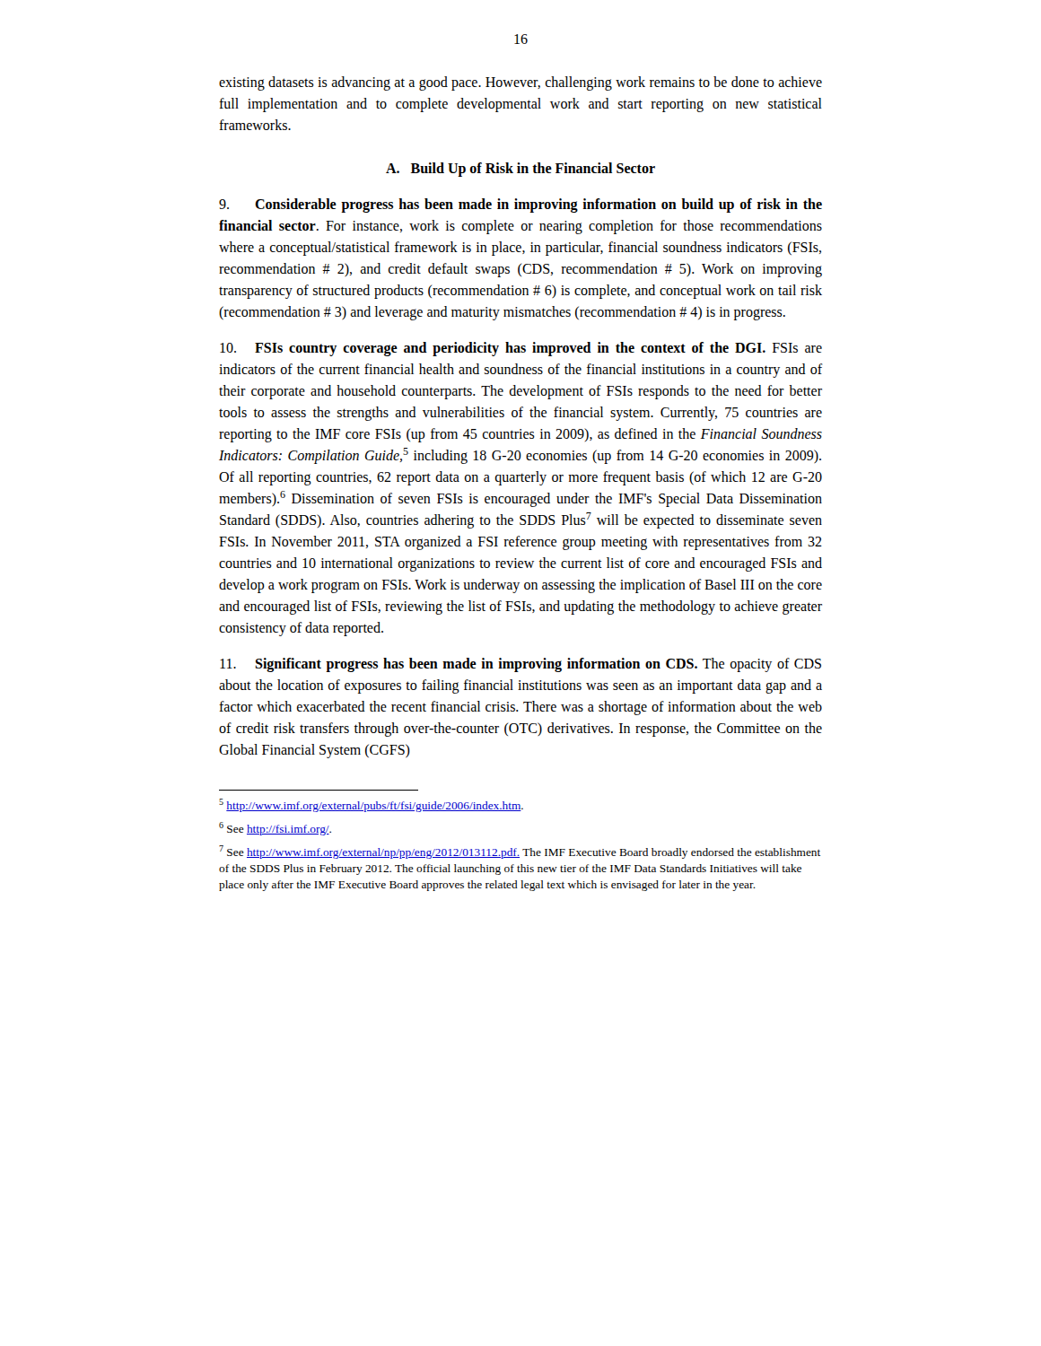16
existing datasets is advancing at a good pace. However, challenging work remains to be done to achieve full implementation and to complete developmental work and start reporting on new statistical frameworks.
A. Build Up of Risk in the Financial Sector
9. Considerable progress has been made in improving information on build up of risk in the financial sector. For instance, work is complete or nearing completion for those recommendations where a conceptual/statistical framework is in place, in particular, financial soundness indicators (FSIs, recommendation # 2), and credit default swaps (CDS, recommendation # 5). Work on improving transparency of structured products (recommendation # 6) is complete, and conceptual work on tail risk (recommendation # 3) and leverage and maturity mismatches (recommendation # 4) is in progress.
10. FSIs country coverage and periodicity has improved in the context of the DGI. FSIs are indicators of the current financial health and soundness of the financial institutions in a country and of their corporate and household counterparts. The development of FSIs responds to the need for better tools to assess the strengths and vulnerabilities of the financial system. Currently, 75 countries are reporting to the IMF core FSIs (up from 45 countries in 2009), as defined in the Financial Soundness Indicators: Compilation Guide,5 including 18 G-20 economies (up from 14 G-20 economies in 2009). Of all reporting countries, 62 report data on a quarterly or more frequent basis (of which 12 are G-20 members).6 Dissemination of seven FSIs is encouraged under the IMF's Special Data Dissemination Standard (SDDS). Also, countries adhering to the SDDS Plus7 will be expected to disseminate seven FSIs. In November 2011, STA organized a FSI reference group meeting with representatives from 32 countries and 10 international organizations to review the current list of core and encouraged FSIs and develop a work program on FSIs. Work is underway on assessing the implication of Basel III on the core and encouraged list of FSIs, reviewing the list of FSIs, and updating the methodology to achieve greater consistency of data reported.
11. Significant progress has been made in improving information on CDS. The opacity of CDS about the location of exposures to failing financial institutions was seen as an important data gap and a factor which exacerbated the recent financial crisis. There was a shortage of information about the web of credit risk transfers through over-the-counter (OTC) derivatives. In response, the Committee on the Global Financial System (CGFS)
5 http://www.imf.org/external/pubs/ft/fsi/guide/2006/index.htm.
6 See http://fsi.imf.org/.
7 See http://www.imf.org/external/np/pp/eng/2012/013112.pdf. The IMF Executive Board broadly endorsed the establishment of the SDDS Plus in February 2012. The official launching of this new tier of the IMF Data Standards Initiatives will take place only after the IMF Executive Board approves the related legal text which is envisaged for later in the year.